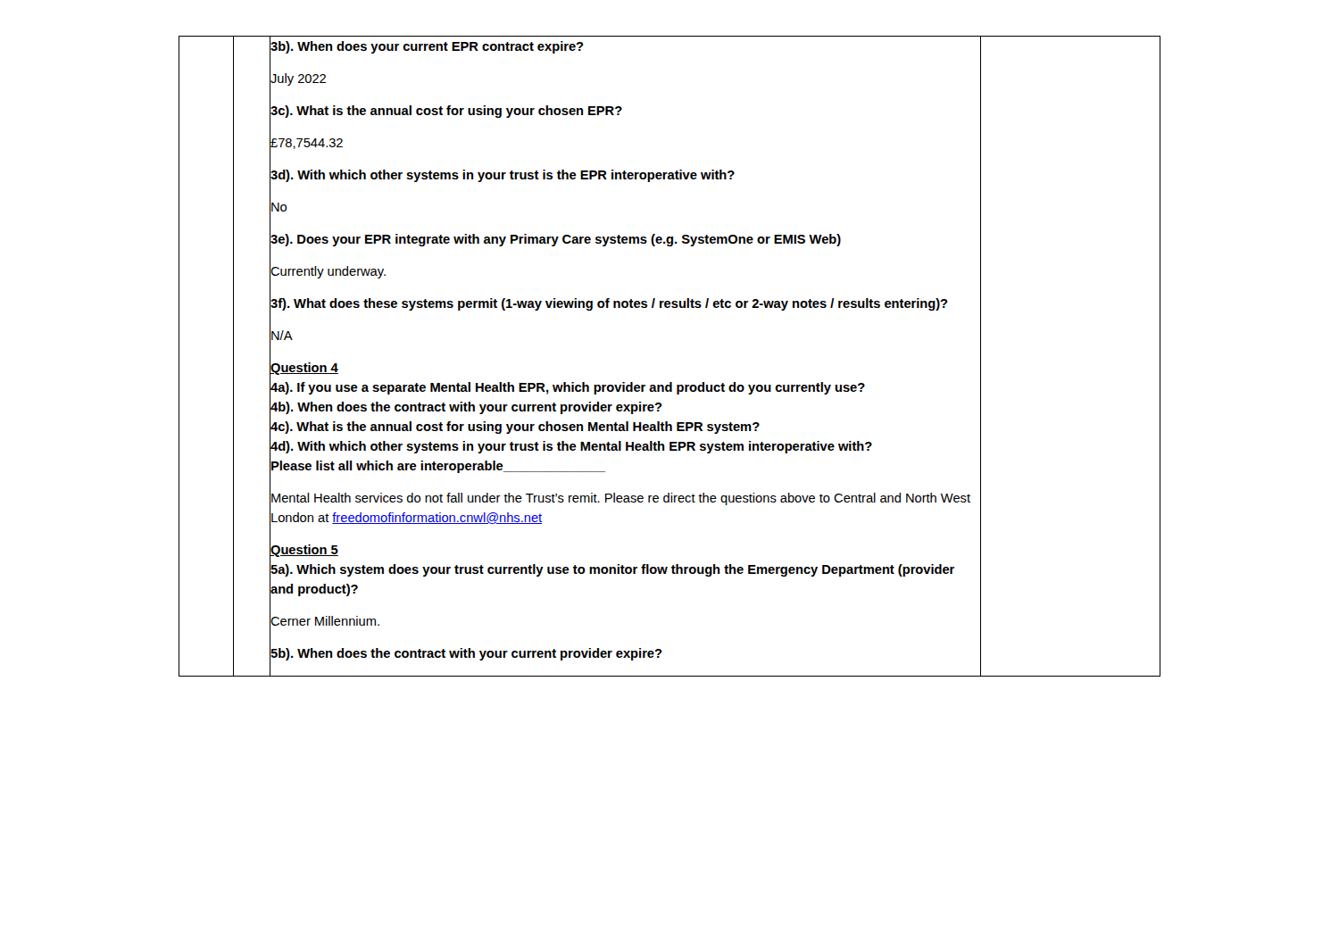| | | 3b). When does your current EPR contract expire? July 2022 3c). What is the annual cost for using your chosen EPR? £78,7544.32 3d). With which other systems in your trust is the EPR interoperative with? No 3e). Does your EPR integrate with any Primary Care systems (e.g. SystemOne or EMIS Web) Currently underway. 3f). What does these systems permit (1-way viewing of notes / results / etc or 2-way notes / results entering)? N/A Question 4 4a). If you use a separate Mental Health EPR, which provider and product do you currently use? 4b). When does the contract with your current provider expire? 4c). What is the annual cost for using your chosen Mental Health EPR system? 4d). With which other systems in your trust is the Mental Health EPR system interoperative with? Please list all which are interoperable______________ Mental Health services do not fall under the Trust’s remit. Please re direct the questions above to Central and North West London at freedomofinformation.cnwl@nhs.net Question 5 5a). Which system does your trust currently use to monitor flow through the Emergency Department (provider and product)? Cerner Millennium. 5b). When does the contract with your current provider expire? | |